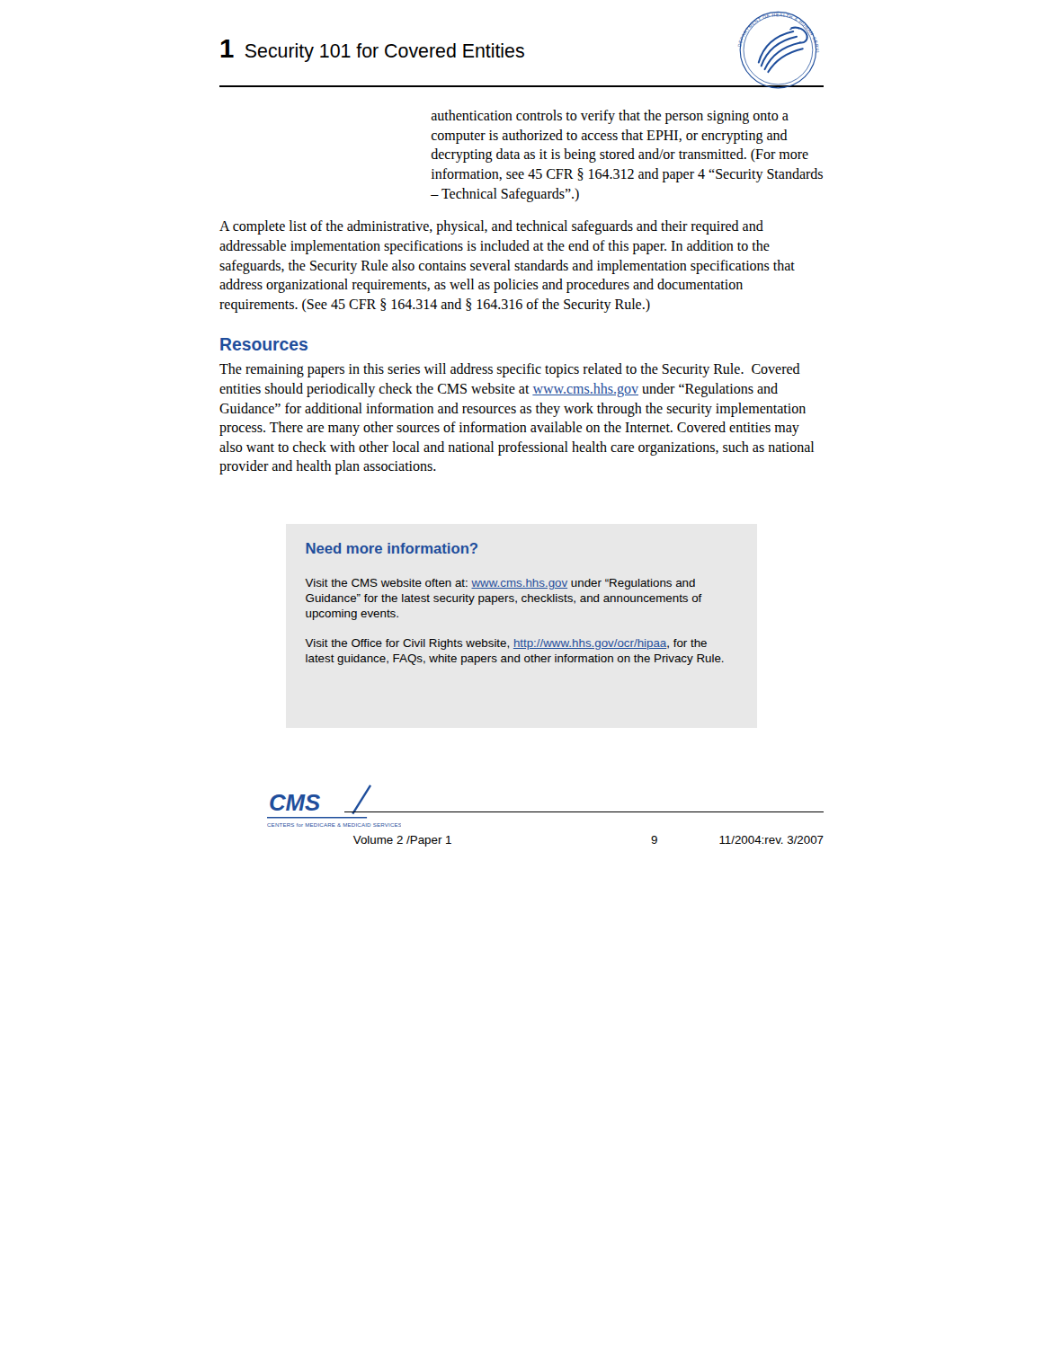DEPARTMENT OF HEALTH & HUMAN SERVICES · USA
1 Security 101 for Covered Entities
authentication controls to verify that the person signing onto a computer is authorized to access that EPHI, or encrypting and decrypting data as it is being stored and/or transmitted. (For more information, see 45 CFR § 164.312 and paper 4 “Security Standards – Technical Safeguards”.)
A complete list of the administrative, physical, and technical safeguards and their required and addressable implementation specifications is included at the end of this paper. In addition to the safeguards, the Security Rule also contains several standards and implementation specifications that address organizational requirements, as well as policies and procedures and documentation requirements. (See 45 CFR § 164.314 and § 164.316 of the Security Rule.)
Resources
The remaining papers in this series will address specific topics related to the Security Rule. Covered entities should periodically check the CMS website at www.cms.hhs.gov under “Regulations and Guidance” for additional information and resources as they work through the security implementation process. There are many other sources of information available on the Internet. Covered entities may also want to check with other local and national professional health care organizations, such as national provider and health plan associations.
Need more information?
Visit the CMS website often at: www.cms.hhs.gov under “Regulations and Guidance” for the latest security papers, checklists, and announcements of upcoming events.
Visit the Office for Civil Rights website, http://www.hhs.gov/ocr/hipaa, for the latest guidance, FAQs, white papers and other information on the Privacy Rule.
CMS CENTERS for MEDICARE & MEDICAID SERVICES
Volume 2 /Paper 1 9 11/2004:rev. 3/2007